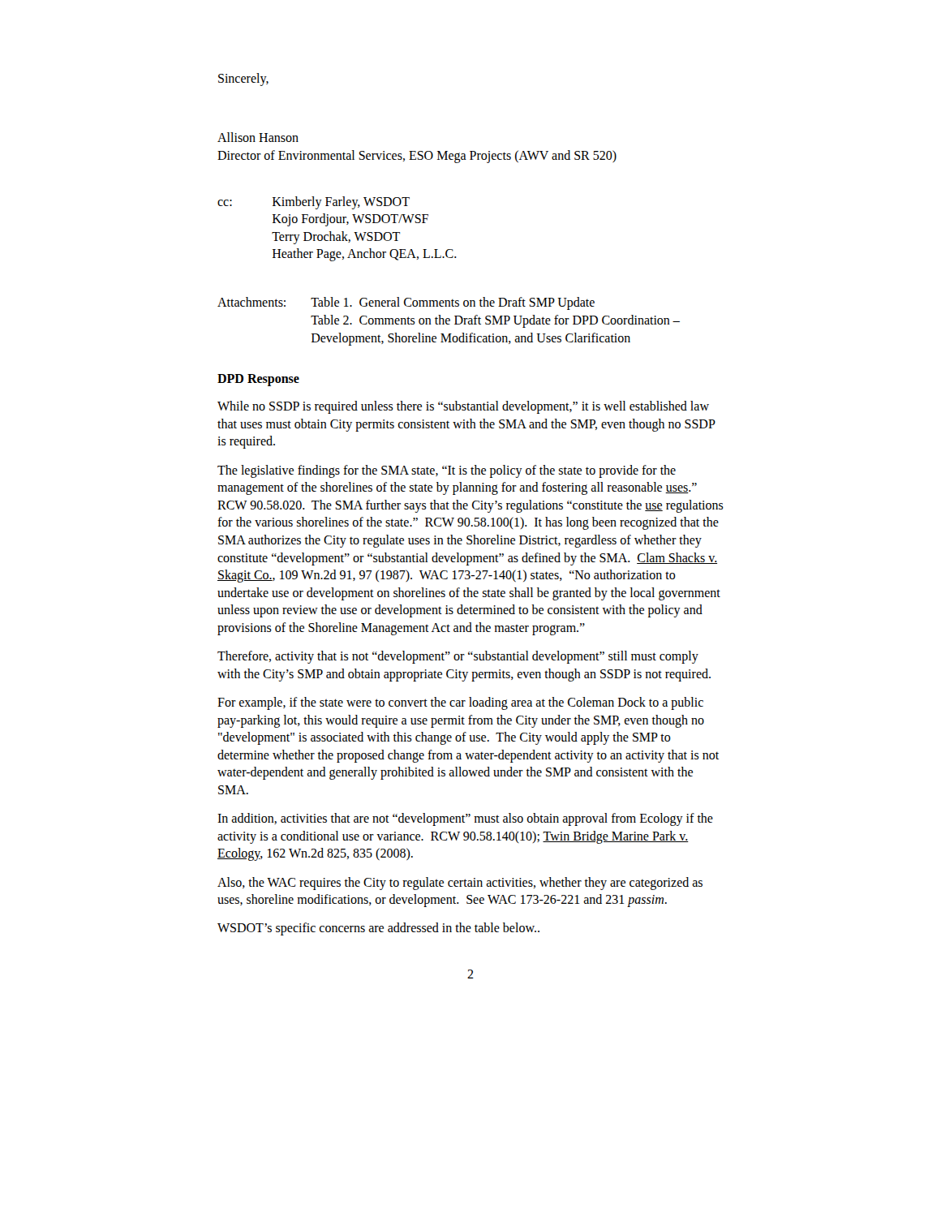Sincerely,
Allison Hanson
Director of Environmental Services, ESO Mega Projects (AWV and SR 520)
| cc: | Kimberly Farley, WSDOT |
| | Kojo Fordjour, WSDOT/WSF |
| | Terry Drochak, WSDOT |
| | Heather Page, Anchor QEA, L.L.C. |
| Attachments: | Table 1. General Comments on the Draft SMP Update |
| | Table 2. Comments on the Draft SMP Update for DPD Coordination – Development, Shoreline Modification, and Uses Clarification |
DPD Response
While no SSDP is required unless there is “substantial development,” it is well established law that uses must obtain City permits consistent with the SMA and the SMP, even though no SSDP is required.
The legislative findings for the SMA state, “It is the policy of the state to provide for the management of the shorelines of the state by planning for and fostering all reasonable uses.” RCW 90.58.020. The SMA further says that the City’s regulations “constitute the use regulations for the various shorelines of the state.” RCW 90.58.100(1). It has long been recognized that the SMA authorizes the City to regulate uses in the Shoreline District, regardless of whether they constitute “development” or “substantial development” as defined by the SMA. Clam Shacks v. Skagit Co., 109 Wn.2d 91, 97 (1987). WAC 173-27-140(1) states, “No authorization to undertake use or development on shorelines of the state shall be granted by the local government unless upon review the use or development is determined to be consistent with the policy and provisions of the Shoreline Management Act and the master program.”
Therefore, activity that is not “development” or “substantial development” still must comply with the City’s SMP and obtain appropriate City permits, even though an SSDP is not required.
For example, if the state were to convert the car loading area at the Coleman Dock to a public pay-parking lot, this would require a use permit from the City under the SMP, even though no "development" is associated with this change of use. The City would apply the SMP to determine whether the proposed change from a water-dependent activity to an activity that is not water-dependent and generally prohibited is allowed under the SMP and consistent with the SMA.
In addition, activities that are not “development” must also obtain approval from Ecology if the activity is a conditional use or variance. RCW 90.58.140(10); Twin Bridge Marine Park v. Ecology, 162 Wn.2d 825, 835 (2008).
Also, the WAC requires the City to regulate certain activities, whether they are categorized as uses, shoreline modifications, or development. See WAC 173-26-221 and 231 passim.
WSDOT’s specific concerns are addressed in the table below..
2